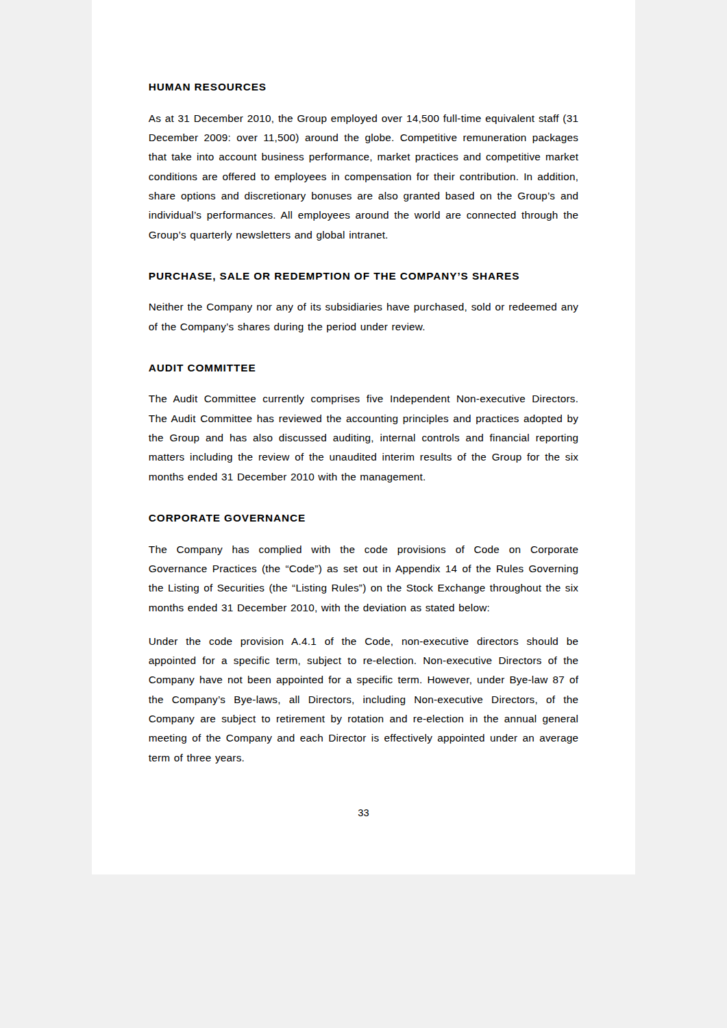Human Resources
As at 31 December 2010, the Group employed over 14,500 full-time equivalent staff (31 December 2009: over 11,500) around the globe. Competitive remuneration packages that take into account business performance, market practices and competitive market conditions are offered to employees in compensation for their contribution. In addition, share options and discretionary bonuses are also granted based on the Group’s and individual’s performances. All employees around the world are connected through the Group’s quarterly newsletters and global intranet.
Purchase, Sale or Redemption of the Company’s Shares
Neither the Company nor any of its subsidiaries have purchased, sold or redeemed any of the Company’s shares during the period under review.
Audit Committee
The Audit Committee currently comprises five Independent Non-executive Directors. The Audit Committee has reviewed the accounting principles and practices adopted by the Group and has also discussed auditing, internal controls and financial reporting matters including the review of the unaudited interim results of the Group for the six months ended 31 December 2010 with the management.
Corporate Governance
The Company has complied with the code provisions of Code on Corporate Governance Practices (the “Code”) as set out in Appendix 14 of the Rules Governing the Listing of Securities (the “Listing Rules”) on the Stock Exchange throughout the six months ended 31 December 2010, with the deviation as stated below:
Under the code provision A.4.1 of the Code, non-executive directors should be appointed for a specific term, subject to re-election. Non-executive Directors of the Company have not been appointed for a specific term. However, under Bye-law 87 of the Company’s Bye-laws, all Directors, including Non-executive Directors, of the Company are subject to retirement by rotation and re-election in the annual general meeting of the Company and each Director is effectively appointed under an average term of three years.
33